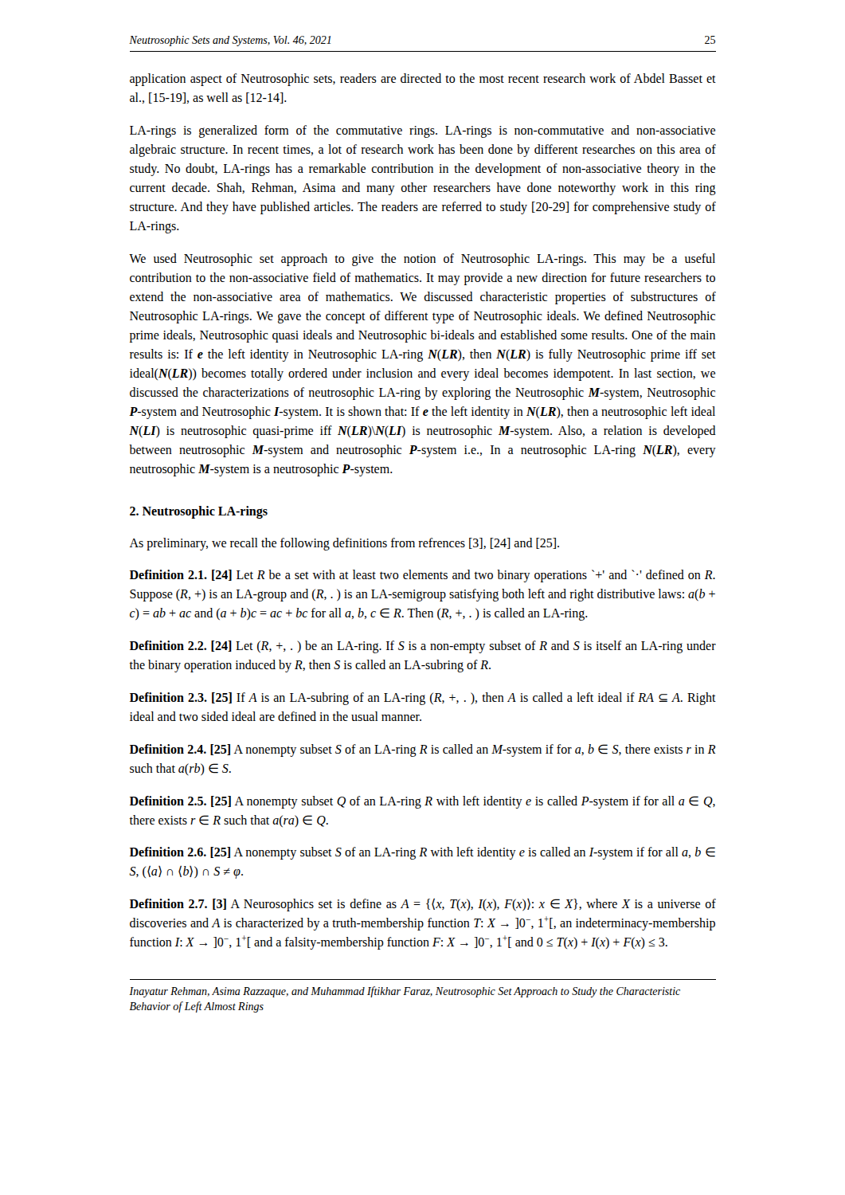Neutrosophic Sets and Systems, Vol. 46, 2021 25
application aspect of Neutrosophic sets, readers are directed to the most recent research work of Abdel Basset et al., [15-19], as well as [12-14].
LA-rings is generalized form of the commutative rings. LA-rings is non-commutative and non-associative algebraic structure. In recent times, a lot of research work has been done by different researches on this area of study. No doubt, LA-rings has a remarkable contribution in the development of non-associative theory in the current decade. Shah, Rehman, Asima and many other researchers have done noteworthy work in this ring structure. And they have published articles. The readers are referred to study [20-29] for comprehensive study of LA-rings.
We used Neutrosophic set approach to give the notion of Neutrosophic LA-rings. This may be a useful contribution to the non-associative field of mathematics. It may provide a new direction for future researchers to extend the non-associative area of mathematics. We discussed characteristic properties of substructures of Neutrosophic LA-rings. We gave the concept of different type of Neutrosophic ideals. We defined Neutrosophic prime ideals, Neutrosophic quasi ideals and Neutrosophic bi-ideals and established some results. One of the main results is: If e the left identity in Neutrosophic LA-ring N(LR), then N(LR) is fully Neutrosophic prime iff set ideal(N(LR)) becomes totally ordered under inclusion and every ideal becomes idempotent. In last section, we discussed the characterizations of neutrosophic LA-ring by exploring the Neutrosophic M-system, Neutrosophic P-system and Neutrosophic I-system. It is shown that: If e the left identity in N(LR), then a neutrosophic left ideal N(LI) is neutrosophic quasi-prime iff N(LR)\N(LI) is neutrosophic M-system. Also, a relation is developed between neutrosophic M-system and neutrosophic P-system i.e., In a neutrosophic LA-ring N(LR), every neutrosophic M-system is a neutrosophic P-system.
2. Neutrosophic LA-rings
As preliminary, we recall the following definitions from refrences [3], [24] and [25].
Definition 2.1. [24] Let R be a set with at least two elements and two binary operations `+' and `·' defined on R. Suppose (R, +) is an LA-group and (R, . ) is an LA-semigroup satisfying both left and right distributive laws: a(b + c) = ab + ac and (a + b)c = ac + bc for all a, b, c ∈ R. Then (R, +, . ) is called an LA-ring.
Definition 2.2. [24] Let (R, +, . ) be an LA-ring. If S is a non-empty subset of R and S is itself an LA-ring under the binary operation induced by R, then S is called an LA-subring of R.
Definition 2.3. [25] If A is an LA-subring of an LA-ring (R, +, . ), then A is called a left ideal if RA ⊆ A. Right ideal and two sided ideal are defined in the usual manner.
Definition 2.4. [25] A nonempty subset S of an LA-ring R is called an M-system if for a, b ∈ S, there exists r in R such that a(rb) ∈ S.
Definition 2.5. [25] A nonempty subset Q of an LA-ring R with left identity e is called P-system if for all a ∈ Q, there exists r ∈ R such that a(ra) ∈ Q.
Definition 2.6. [25] A nonempty subset S of an LA-ring R with left identity e is called an I-system if for all a, b ∈ S, (⟨a⟩ ∩ ⟨b⟩) ∩ S ≠ φ.
Definition 2.7. [3] A Neurosophics set is define as A = {⟨x, T(x), I(x), F(x)⟩: x ∈ X}, where X is a universe of discoveries and A is characterized by a truth-membership function T: X → ]0−, 1+[, an indeterminacy-membership function I: X → ]0−, 1+[ and a falsity-membership function F: X → ]0−, 1+[ and 0 ≤ T(x) + I(x) + F(x) ≤ 3.
Inayatur Rehman, Asima Razzaque, and Muhammad Iftikhar Faraz, Neutrosophic Set Approach to Study the Characteristic Behavior of Left Almost Rings